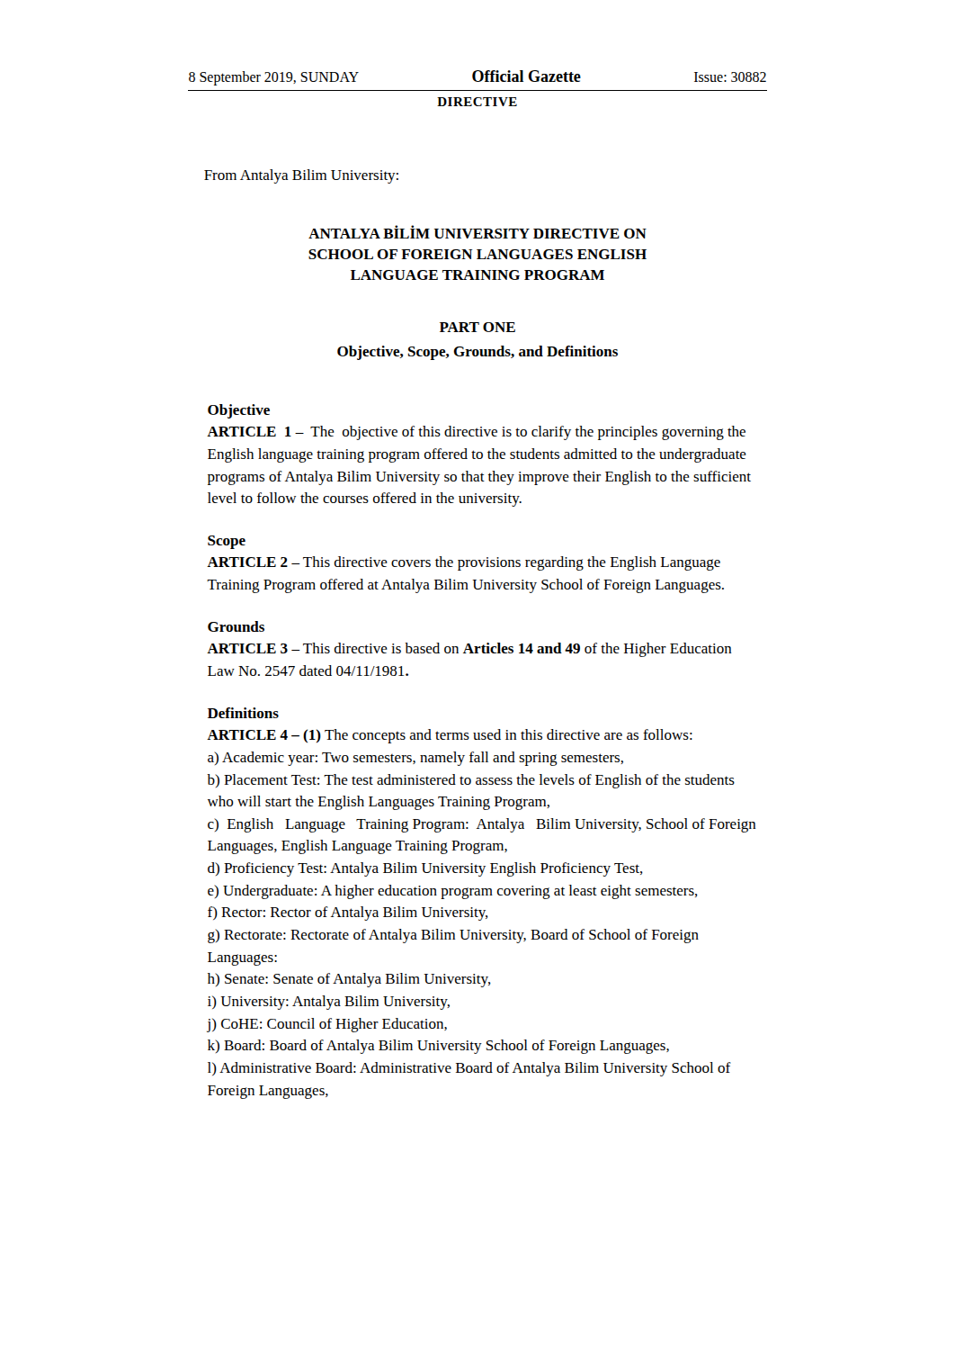8 September 2019, SUNDAY
Official Gazette
Issue: 30882
DIRECTIVE
From Antalya Bilim University:
Antalya BİLİM University Directive on
School of Foreign Languages English
Language Training Program
PART ONE
Objective, Scope, Grounds, and Definitions
Objective
ARTICLE 1 – The objective of this directive is to clarify the principles governing the English language training program offered to the students admitted to the undergraduate programs of Antalya Bilim University so that they improve their English to the sufficient level to follow the courses offered in the university.
Scope
ARTICLE 2 – This directive covers the provisions regarding the English Language Training Program offered at Antalya Bilim University School of Foreign Languages.
Grounds
ARTICLE 3 – This directive is based on Articles 14 and 49 of the Higher Education Law No. 2547 dated 04/11/1981.
Definitions
ARTICLE 4 – (1) The concepts and terms used in this directive are as follows:
a) Academic year: Two semesters, namely fall and spring semesters,
b) Placement Test: The test administered to assess the levels of English of the students who will start the English Languages Training Program,
c) English Language Training Program: Antalya Bilim University, School of Foreign Languages, English Language Training Program,
d) Proficiency Test: Antalya Bilim University English Proficiency Test,
e) Undergraduate: A higher education program covering at least eight semesters,
f) Rector: Rector of Antalya Bilim University,
g) Rectorate: Rectorate of Antalya Bilim University, Board of School of Foreign Languages:
h) Senate: Senate of Antalya Bilim University,
i) University: Antalya Bilim University,
j) CoHE: Council of Higher Education,
k) Board: Board of Antalya Bilim University School of Foreign Languages,
l) Administrative Board: Administrative Board of Antalya Bilim University School of Foreign Languages,